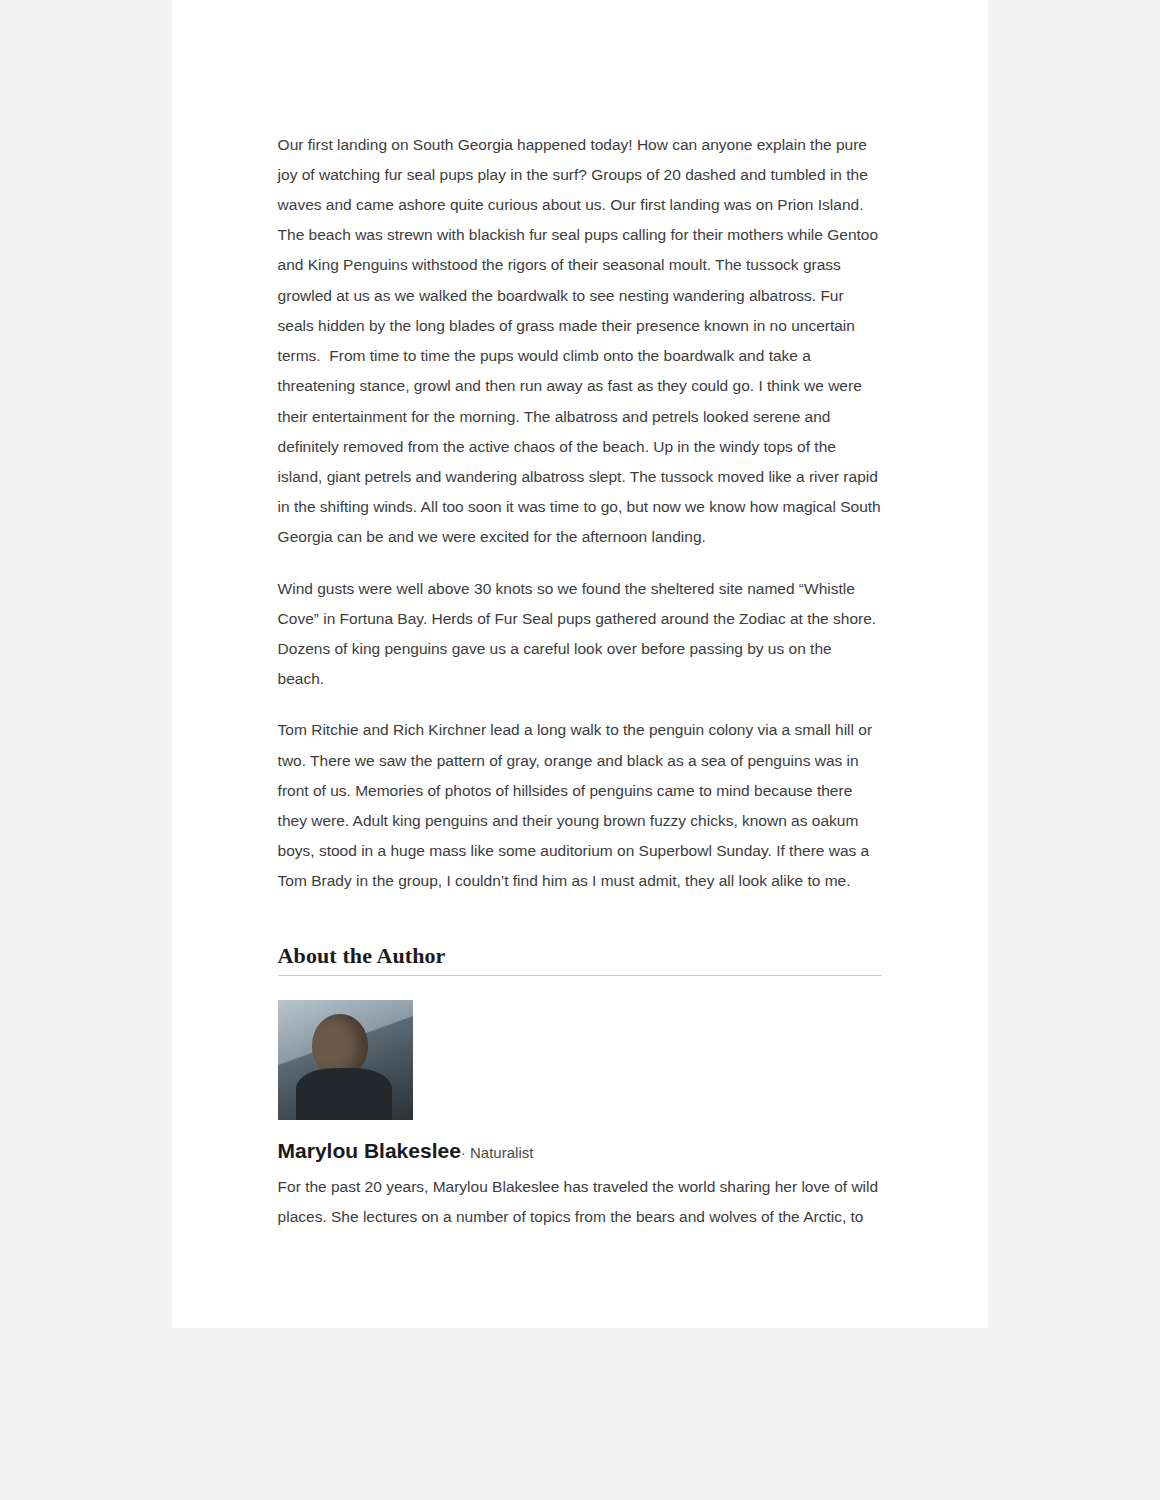Our first landing on South Georgia happened today! How can anyone explain the pure joy of watching fur seal pups play in the surf? Groups of 20 dashed and tumbled in the waves and came ashore quite curious about us. Our first landing was on Prion Island. The beach was strewn with blackish fur seal pups calling for their mothers while Gentoo and King Penguins withstood the rigors of their seasonal moult. The tussock grass growled at us as we walked the boardwalk to see nesting wandering albatross. Fur seals hidden by the long blades of grass made their presence known in no uncertain terms. From time to time the pups would climb onto the boardwalk and take a threatening stance, growl and then run away as fast as they could go. I think we were their entertainment for the morning. The albatross and petrels looked serene and definitely removed from the active chaos of the beach. Up in the windy tops of the island, giant petrels and wandering albatross slept. The tussock moved like a river rapid in the shifting winds. All too soon it was time to go, but now we know how magical South Georgia can be and we were excited for the afternoon landing.
Wind gusts were well above 30 knots so we found the sheltered site named “Whistle Cove” in Fortuna Bay. Herds of Fur Seal pups gathered around the Zodiac at the shore. Dozens of king penguins gave us a careful look over before passing by us on the beach.
Tom Ritchie and Rich Kirchner lead a long walk to the penguin colony via a small hill or two. There we saw the pattern of gray, orange and black as a sea of penguins was in front of us. Memories of photos of hillsides of penguins came to mind because there they were. Adult king penguins and their young brown fuzzy chicks, known as oakum boys, stood in a huge mass like some auditorium on Superbowl Sunday. If there was a Tom Brady in the group, I couldn’t find him as I must admit, they all look alike to me.
About the Author
Marylou Blakeslee· Naturalist
For the past 20 years, Marylou Blakeslee has traveled the world sharing her love of wild places. She lectures on a number of topics from the bears and wolves of the Arctic, to